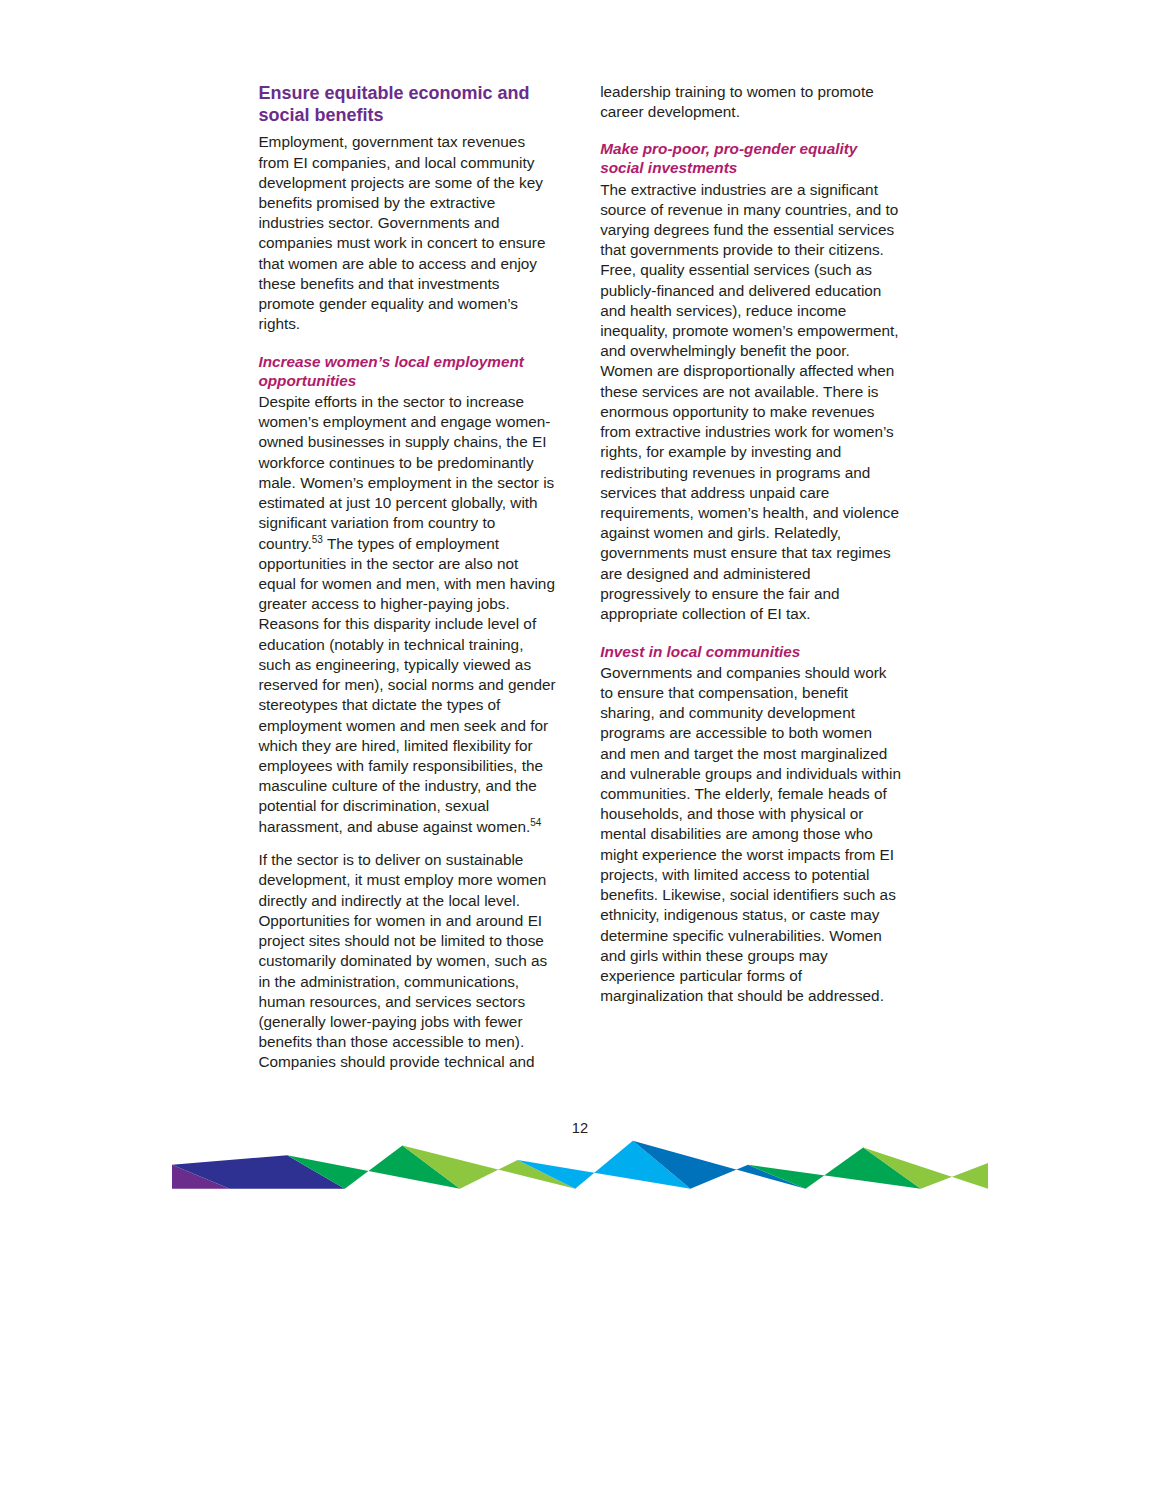Ensure equitable economic and social benefits
Employment, government tax revenues from EI companies, and local community development projects are some of the key benefits promised by the extractive industries sector. Governments and companies must work in concert to ensure that women are able to access and enjoy these benefits and that investments promote gender equality and women’s rights.
Increase women’s local employment opportunities
Despite efforts in the sector to increase women’s employment and engage women-owned businesses in supply chains, the EI workforce continues to be predominantly male. Women’s employment in the sector is estimated at just 10 percent globally, with significant variation from country to country.53 The types of employment opportunities in the sector are also not equal for women and men, with men having greater access to higher-paying jobs. Reasons for this disparity include level of education (notably in technical training, such as engineering, typically viewed as reserved for men), social norms and gender stereotypes that dictate the types of employment women and men seek and for which they are hired, limited flexibility for employees with family responsibilities, the masculine culture of the industry, and the potential for discrimination, sexual harassment, and abuse against women.54
If the sector is to deliver on sustainable development, it must employ more women directly and indirectly at the local level. Opportunities for women in and around EI project sites should not be limited to those customarily dominated by women, such as in the administration, communications, human resources, and services sectors (generally lower-paying jobs with fewer benefits than those accessible to men). Companies should provide technical and
leadership training to women to promote career development.
Make pro-poor, pro-gender equality social investments
The extractive industries are a significant source of revenue in many countries, and to varying degrees fund the essential services that governments provide to their citizens. Free, quality essential services (such as publicly-financed and delivered education and health services), reduce income inequality, promote women’s empowerment, and overwhelmingly benefit the poor. Women are disproportionally affected when these services are not available. There is enormous opportunity to make revenues from extractive industries work for women’s rights, for example by investing and redistributing revenues in programs and services that address unpaid care requirements, women’s health, and violence against women and girls. Relatedly, governments must ensure that tax regimes are designed and administered progressively to ensure the fair and appropriate collection of EI tax.
Invest in local communities
Governments and companies should work to ensure that compensation, benefit sharing, and community development programs are accessible to both women and men and target the most marginalized and vulnerable groups and individuals within communities. The elderly, female heads of households, and those with physical or mental disabilities are among those who might experience the worst impacts from EI projects, with limited access to potential benefits. Likewise, social identifiers such as ethnicity, indigenous status, or caste may determine specific vulnerabilities. Women and girls within these groups may experience particular forms of marginalization that should be addressed.
12